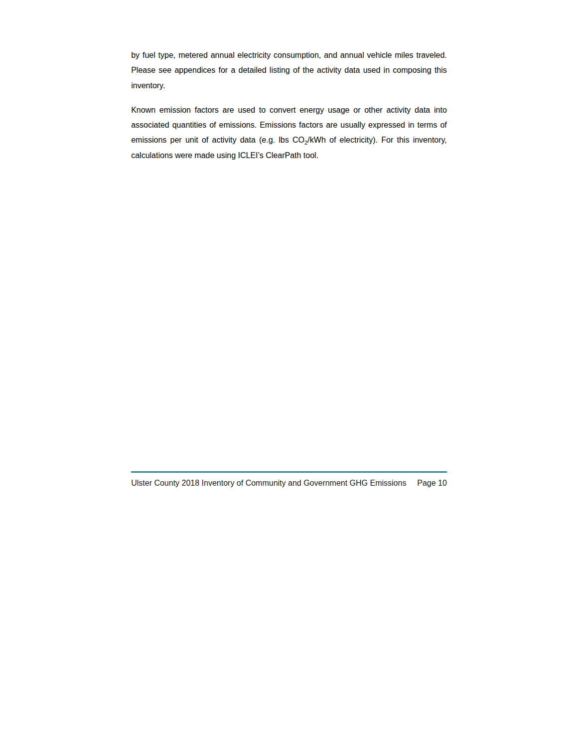by fuel type, metered annual electricity consumption, and annual vehicle miles traveled. Please see appendices for a detailed listing of the activity data used in composing this inventory.
Known emission factors are used to convert energy usage or other activity data into associated quantities of emissions. Emissions factors are usually expressed in terms of emissions per unit of activity data (e.g. lbs CO2/kWh of electricity). For this inventory, calculations were made using ICLEI’s ClearPath tool.
Ulster County 2018 Inventory of Community and Government GHG Emissions Page 10